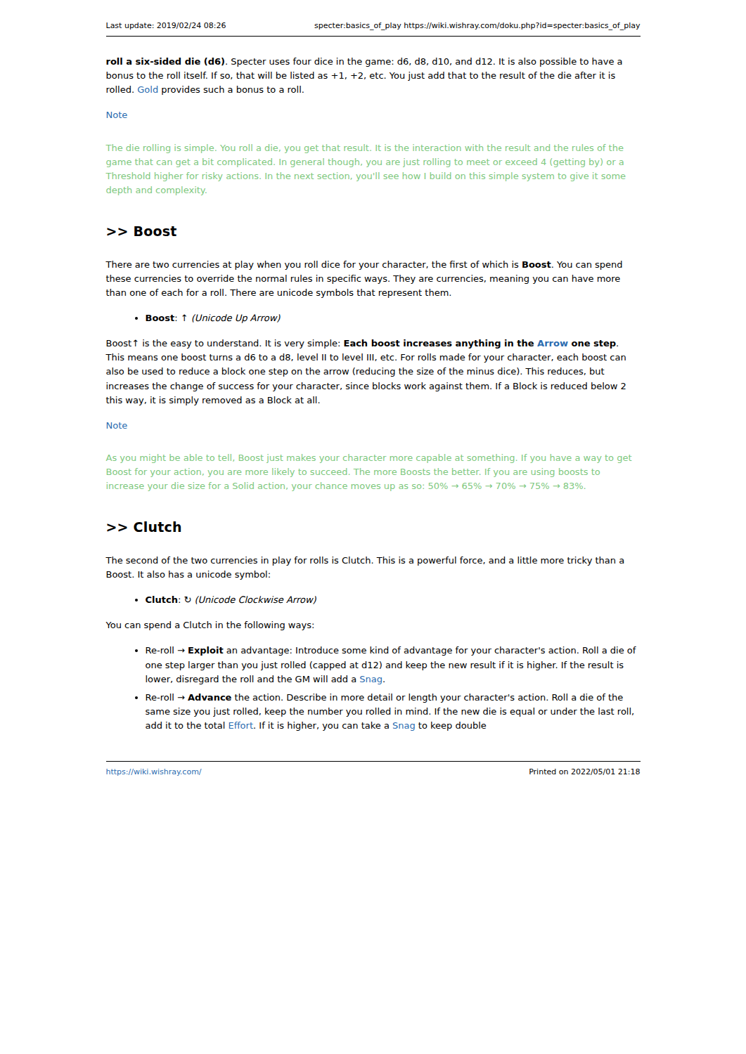Last update: 2019/02/24 08:26
specter:basics_of_play https://wiki.wishray.com/doku.php?id=specter:basics_of_play
roll a six-sided die (d6). Specter uses four dice in the game: d6, d8, d10, and d12. It is also possible to have a bonus to the roll itself. If so, that will be listed as +1, +2, etc. You just add that to the result of the die after it is rolled. Gold provides such a bonus to a roll.
Note
The die rolling is simple. You roll a die, you get that result. It is the interaction with the result and the rules of the game that can get a bit complicated. In general though, you are just rolling to meet or exceed 4 (getting by) or a Threshold higher for risky actions. In the next section, you'll see how I build on this simple system to give it some depth and complexity.
>> Boost
There are two currencies at play when you roll dice for your character, the first of which is Boost. You can spend these currencies to override the normal rules in specific ways. They are currencies, meaning you can have more than one of each for a roll. There are unicode symbols that represent them.
Boost: ↑ (Unicode Up Arrow)
Boost↑ is the easy to understand. It is very simple: Each boost increases anything in the Arrow one step. This means one boost turns a d6 to a d8, level II to level III, etc. For rolls made for your character, each boost can also be used to reduce a block one step on the arrow (reducing the size of the minus dice). This reduces, but increases the change of success for your character, since blocks work against them. If a Block is reduced below 2 this way, it is simply removed as a Block at all.
Note
As you might be able to tell, Boost just makes your character more capable at something. If you have a way to get Boost for your action, you are more likely to succeed. The more Boosts the better. If you are using boosts to increase your die size for a Solid action, your chance moves up as so: 50% → 65% → 70% → 75% → 83%.
>> Clutch
The second of the two currencies in play for rolls is Clutch. This is a powerful force, and a little more tricky than a Boost. It also has a unicode symbol:
Clutch: ↻ (Unicode Clockwise Arrow)
You can spend a Clutch in the following ways:
Re-roll → Exploit an advantage: Introduce some kind of advantage for your character's action. Roll a die of one step larger than you just rolled (capped at d12) and keep the new result if it is higher. If the result is lower, disregard the roll and the GM will add a Snag.
Re-roll → Advance the action. Describe in more detail or length your character's action. Roll a die of the same size you just rolled, keep the number you rolled in mind. If the new die is equal or under the last roll, add it to the total Effort. If it is higher, you can take a Snag to keep double
https://wiki.wishray.com/
Printed on 2022/05/01 21:18